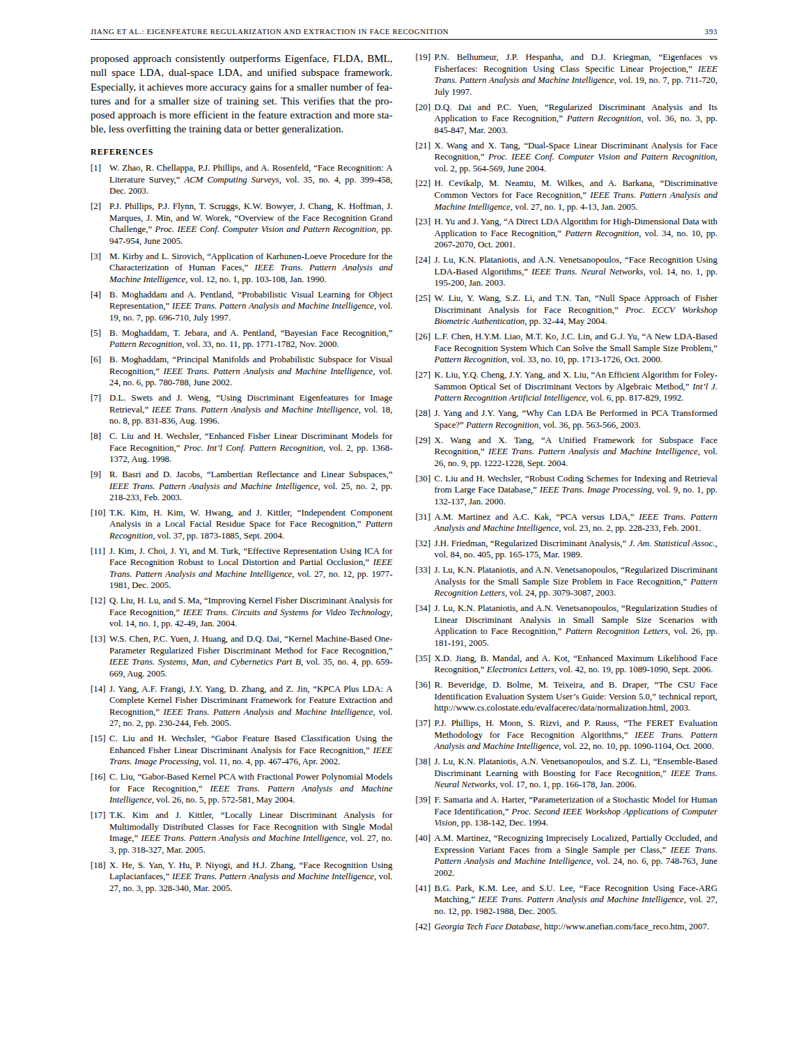Jiang et al.: Eigenfeature Regularization and Extraction in Face Recognition 393
proposed approach consistently outperforms Eigenface, FLDA, BML, null space LDA, dual-space LDA, and unified subspace framework. Especially, it achieves more accuracy gains for a smaller number of features and for a smaller size of training set. This verifies that the proposed approach is more efficient in the feature extraction and more stable, less overfitting the training data or better generalization.
References
[1] W. Zhao, R. Chellappa, P.J. Phillips, and A. Rosenfeld, “Face Recognition: A Literature Survey,” ACM Computing Surveys, vol. 35, no. 4, pp. 399-458, Dec. 2003.
[2] P.J. Phillips, P.J. Flynn, T. Scruggs, K.W. Bowyer, J. Chang, K. Hoffman, J. Marques, J. Min, and W. Worek, “Overview of the Face Recognition Grand Challenge,” Proc. IEEE Conf. Computer Vision and Pattern Recognition, pp. 947-954, June 2005.
[3] M. Kirby and L. Sirovich, “Application of Karhunen-Loeve Procedure for the Characterization of Human Faces,” IEEE Trans. Pattern Analysis and Machine Intelligence, vol. 12, no. 1, pp. 103-108, Jan. 1990.
[4] B. Moghaddam and A. Pentland, “Probabilistic Visual Learning for Object Representation,” IEEE Trans. Pattern Analysis and Machine Intelligence, vol. 19, no. 7, pp. 696-710, July 1997.
[5] B. Moghaddam, T. Jebara, and A. Pentland, “Bayesian Face Recognition,” Pattern Recognition, vol. 33, no. 11, pp. 1771-1782, Nov. 2000.
[6] B. Moghaddam, “Principal Manifolds and Probabilistic Subspace for Visual Recognition,” IEEE Trans. Pattern Analysis and Machine Intelligence, vol. 24, no. 6, pp. 780-788, June 2002.
[7] D.L. Swets and J. Weng, “Using Discriminant Eigenfeatures for Image Retrieval,” IEEE Trans. Pattern Analysis and Machine Intelligence, vol. 18, no. 8, pp. 831-836, Aug. 1996.
[8] C. Liu and H. Wechsler, “Enhanced Fisher Linear Discriminant Models for Face Recognition,” Proc. Int’l Conf. Pattern Recognition, vol. 2, pp. 1368-1372, Aug. 1998.
[9] R. Basri and D. Jacobs, “Lambertian Reflectance and Linear Subspaces,” IEEE Trans. Pattern Analysis and Machine Intelligence, vol. 25, no. 2, pp. 218-233, Feb. 2003.
[10] T.K. Kim, H. Kim, W. Hwang, and J. Kittler, “Independent Component Analysis in a Local Facial Residue Space for Face Recognition,” Pattern Recognition, vol. 37, pp. 1873-1885, Sept. 2004.
[11] J. Kim, J. Choi, J. Yi, and M. Turk, “Effective Representation Using ICA for Face Recognition Robust to Local Distortion and Partial Occlusion,” IEEE Trans. Pattern Analysis and Machine Intelligence, vol. 27, no. 12, pp. 1977-1981, Dec. 2005.
[12] Q. Liu, H. Lu, and S. Ma, “Improving Kernel Fisher Discriminant Analysis for Face Recognition,” IEEE Trans. Circuits and Systems for Video Technology, vol. 14, no. 1, pp. 42-49, Jan. 2004.
[13] W.S. Chen, P.C. Yuen, J. Huang, and D.Q. Dai, “Kernel Machine-Based One-Parameter Regularized Fisher Discriminant Method for Face Recognition,” IEEE Trans. Systems, Man, and Cybernetics Part B, vol. 35, no. 4, pp. 659-669, Aug. 2005.
[14] J. Yang, A.F. Frangi, J.Y. Yang, D. Zhang, and Z. Jin, “KPCA Plus LDA: A Complete Kernel Fisher Discriminant Framework for Feature Extraction and Recognition,” IEEE Trans. Pattern Analysis and Machine Intelligence, vol. 27, no. 2, pp. 230-244, Feb. 2005.
[15] C. Liu and H. Wechsler, “Gabor Feature Based Classification Using the Enhanced Fisher Linear Discriminant Analysis for Face Recognition,” IEEE Trans. Image Processing, vol. 11, no. 4, pp. 467-476, Apr. 2002.
[16] C. Liu, “Gabor-Based Kernel PCA with Fractional Power Polynomial Models for Face Recognition,” IEEE Trans. Pattern Analysis and Machine Intelligence, vol. 26, no. 5, pp. 572-581, May 2004.
[17] T.K. Kim and J. Kittler, “Locally Linear Discriminant Analysis for Multimodally Distributed Classes for Face Recognition with Single Modal Image,” IEEE Trans. Pattern Analysis and Machine Intelligence, vol. 27, no. 3, pp. 318-327, Mar. 2005.
[18] X. He, S. Yan, Y. Hu, P. Niyogi, and H.J. Zhang, “Face Recognition Using Laplacianfaces,” IEEE Trans. Pattern Analysis and Machine Intelligence, vol. 27, no. 3, pp. 328-340, Mar. 2005.
[19] P.N. Belhumeur, J.P. Hespanha, and D.J. Kriegman, “Eigenfaces vs Fisherfaces: Recognition Using Class Specific Linear Projection,” IEEE Trans. Pattern Analysis and Machine Intelligence, vol. 19, no. 7, pp. 711-720, July 1997.
[20] D.Q. Dai and P.C. Yuen, “Regularized Discriminant Analysis and Its Application to Face Recognition,” Pattern Recognition, vol. 36, no. 3, pp. 845-847, Mar. 2003.
[21] X. Wang and X. Tang, “Dual-Space Linear Discriminant Analysis for Face Recognition,” Proc. IEEE Conf. Computer Vision and Pattern Recognition, vol. 2, pp. 564-569, June 2004.
[22] H. Cevikalp, M. Neamtu, M. Wilkes, and A. Barkana, “Discriminative Common Vectors for Face Recognition,” IEEE Trans. Pattern Analysis and Machine Intelligence, vol. 27, no. 1, pp. 4-13, Jan. 2005.
[23] H. Yu and J. Yang, “A Direct LDA Algorithm for High-Dimensional Data with Application to Face Recognition,” Pattern Recognition, vol. 34, no. 10, pp. 2067-2070, Oct. 2001.
[24] J. Lu, K.N. Plataniotis, and A.N. Venetsanopoulos, “Face Recognition Using LDA-Based Algorithms,” IEEE Trans. Neural Networks, vol. 14, no. 1, pp. 195-200, Jan. 2003.
[25] W. Liu, Y. Wang, S.Z. Li, and T.N. Tan, “Null Space Approach of Fisher Discriminant Analysis for Face Recognition,” Proc. ECCV Workshop Biometric Authentication, pp. 32-44, May 2004.
[26] L.F. Chen, H.Y.M. Liao, M.T. Ko, J.C. Lin, and G.J. Yu, “A New LDA-Based Face Recognition System Which Can Solve the Small Sample Size Problem,” Pattern Recognition, vol. 33, no. 10, pp. 1713-1726, Oct. 2000.
[27] K. Liu, Y.Q. Cheng, J.Y. Yang, and X. Liu, “An Efficient Algorithm for Foley-Sammon Optical Set of Discriminant Vectors by Algebraic Method,” Int’l J. Pattern Recognition Artificial Intelligence, vol. 6, pp. 817-829, 1992.
[28] J. Yang and J.Y. Yang, “Why Can LDA Be Performed in PCA Transformed Space?” Pattern Recognition, vol. 36, pp. 563-566, 2003.
[29] X. Wang and X. Tang, “A Unified Framework for Subspace Face Recognition,” IEEE Trans. Pattern Analysis and Machine Intelligence, vol. 26, no. 9, pp. 1222-1228, Sept. 2004.
[30] C. Liu and H. Wechsler, “Robust Coding Schemes for Indexing and Retrieval from Large Face Database,” IEEE Trans. Image Processing, vol. 9, no. 1, pp. 132-137, Jan. 2000.
[31] A.M. Martinez and A.C. Kak, “PCA versus LDA,” IEEE Trans. Pattern Analysis and Machine Intelligence, vol. 23, no. 2, pp. 228-233, Feb. 2001.
[32] J.H. Friedman, “Regularized Discriminant Analysis,” J. Am. Statistical Assoc., vol. 84, no. 405, pp. 165-175, Mar. 1989.
[33] J. Lu, K.N. Plataniotis, and A.N. Venetsanopoulos, “Regularized Discriminant Analysis for the Small Sample Size Problem in Face Recognition,” Pattern Recognition Letters, vol. 24, pp. 3079-3087, 2003.
[34] J. Lu, K.N. Plataniotis, and A.N. Venetsanopoulos, “Regularization Studies of Linear Discriminant Analysis in Small Sample Size Scenarios with Application to Face Recognition,” Pattern Recognition Letters, vol. 26, pp. 181-191, 2005.
[35] X.D. Jiang, B. Mandal, and A. Kot, “Enhanced Maximum Likelihood Face Recognition,” Electronics Letters, vol. 42, no. 19, pp. 1089-1090, Sept. 2006.
[36] R. Beveridge, D. Bolme, M. Teixeira, and B. Draper, “The CSU Face Identification Evaluation System User’s Guide: Version 5.0,” technical report, http://www.cs.colostate.edu/evalfacerec/data/normalization.html, 2003.
[37] P.J. Phillips, H. Moon, S. Rizvi, and P. Rauss, “The FERET Evaluation Methodology for Face Recognition Algorithms,” IEEE Trans. Pattern Analysis and Machine Intelligence, vol. 22, no. 10, pp. 1090-1104, Oct. 2000.
[38] J. Lu, K.N. Plataniotis, A.N. Venetsanopoulos, and S.Z. Li, “Ensemble-Based Discriminant Learning with Boosting for Face Recognition,” IEEE Trans. Neural Networks, vol. 17, no. 1, pp. 166-178, Jan. 2006.
[39] F. Samaria and A. Harter, “Parameterization of a Stochastic Model for Human Face Identification,” Proc. Second IEEE Workshop Applications of Computer Vision, pp. 138-142, Dec. 1994.
[40] A.M. Martinez, “Recognizing Imprecisely Localized, Partially Occluded, and Expression Variant Faces from a Single Sample per Class,” IEEE Trans. Pattern Analysis and Machine Intelligence, vol. 24, no. 6, pp. 748-763, June 2002.
[41] B.G. Park, K.M. Lee, and S.U. Lee, “Face Recognition Using Face-ARG Matching,” IEEE Trans. Pattern Analysis and Machine Intelligence, vol. 27, no. 12, pp. 1982-1988, Dec. 2005.
[42] Georgia Tech Face Database, http://www.anefian.com/face_reco.htm, 2007.